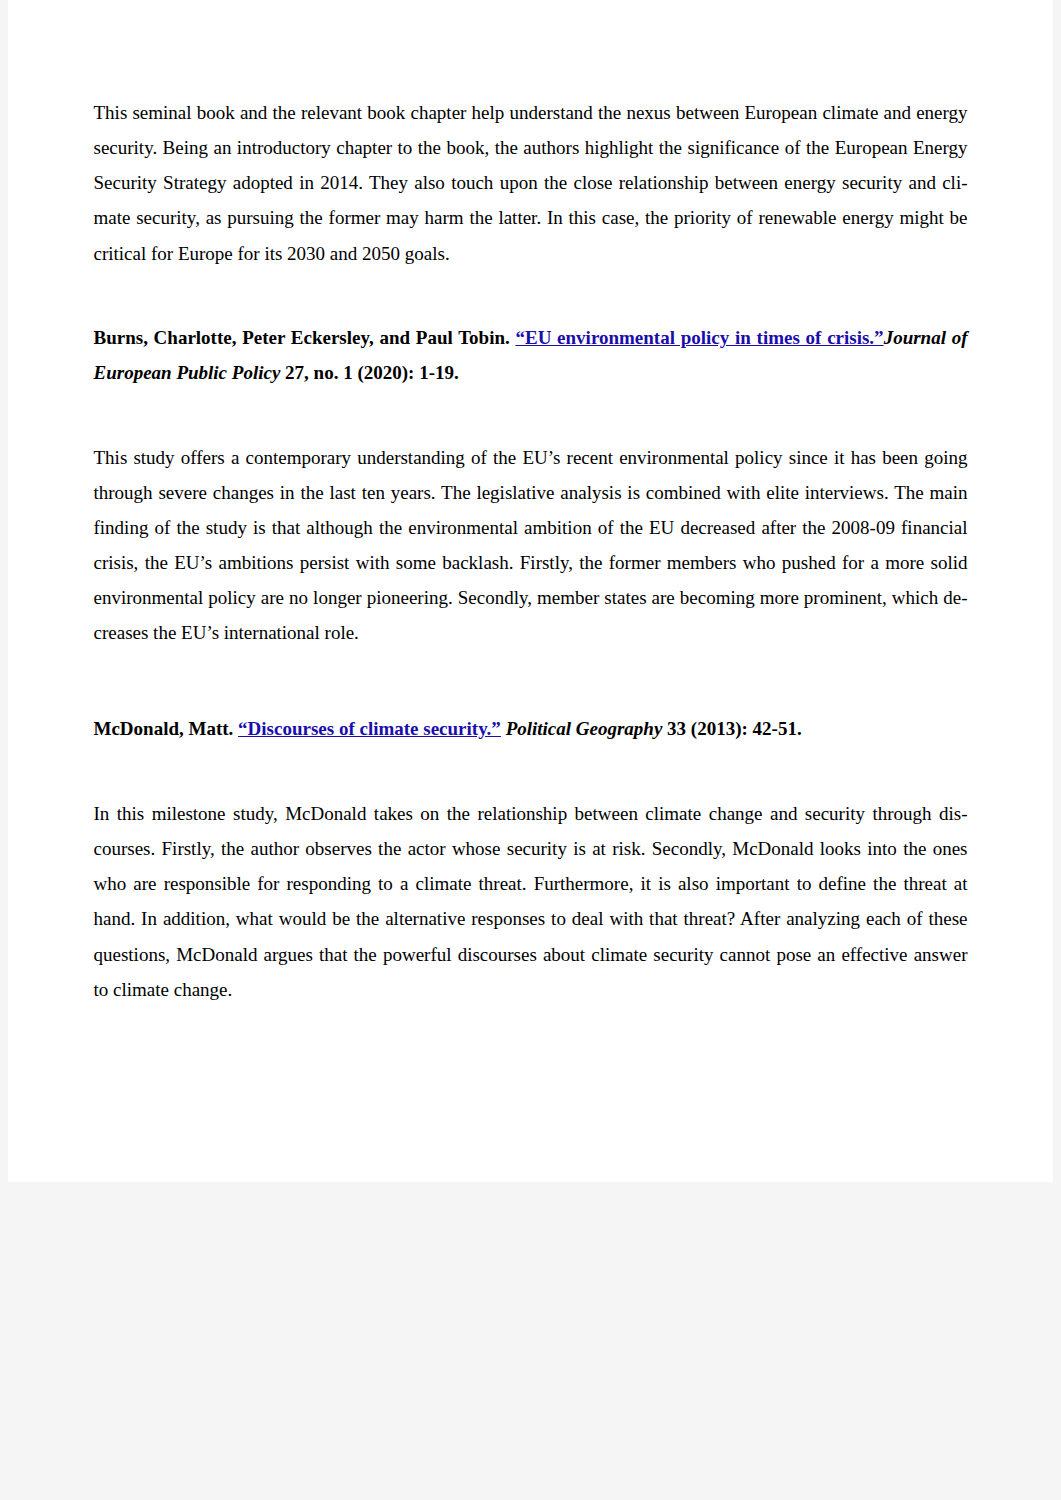This seminal book and the relevant book chapter help understand the nexus between European climate and energy security. Being an introductory chapter to the book, the authors highlight the significance of the European Energy Security Strategy adopted in 2014. They also touch upon the close relationship between energy security and climate security, as pursuing the former may harm the latter. In this case, the priority of renewable energy might be critical for Europe for its 2030 and 2050 goals.
Burns, Charlotte, Peter Eckersley, and Paul Tobin. “EU environmental policy in times of crisis.”Journal of European Public Policy 27, no. 1 (2020): 1-19.
This study offers a contemporary understanding of the EU’s recent environmental policy since it has been going through severe changes in the last ten years. The legislative analysis is combined with elite interviews. The main finding of the study is that although the environmental ambition of the EU decreased after the 2008-09 financial crisis, the EU’s ambitions persist with some backlash. Firstly, the former members who pushed for a more solid environmental policy are no longer pioneering. Secondly, member states are becoming more prominent, which decreases the EU’s international role.
McDonald, Matt. “Discourses of climate security.” Political Geography 33 (2013): 42-51.
In this milestone study, McDonald takes on the relationship between climate change and security through discourses. Firstly, the author observes the actor whose security is at risk. Secondly, McDonald looks into the ones who are responsible for responding to a climate threat. Furthermore, it is also important to define the threat at hand. In addition, what would be the alternative responses to deal with that threat? After analyzing each of these questions, McDonald argues that the powerful discourses about climate security cannot pose an effective answer to climate change.